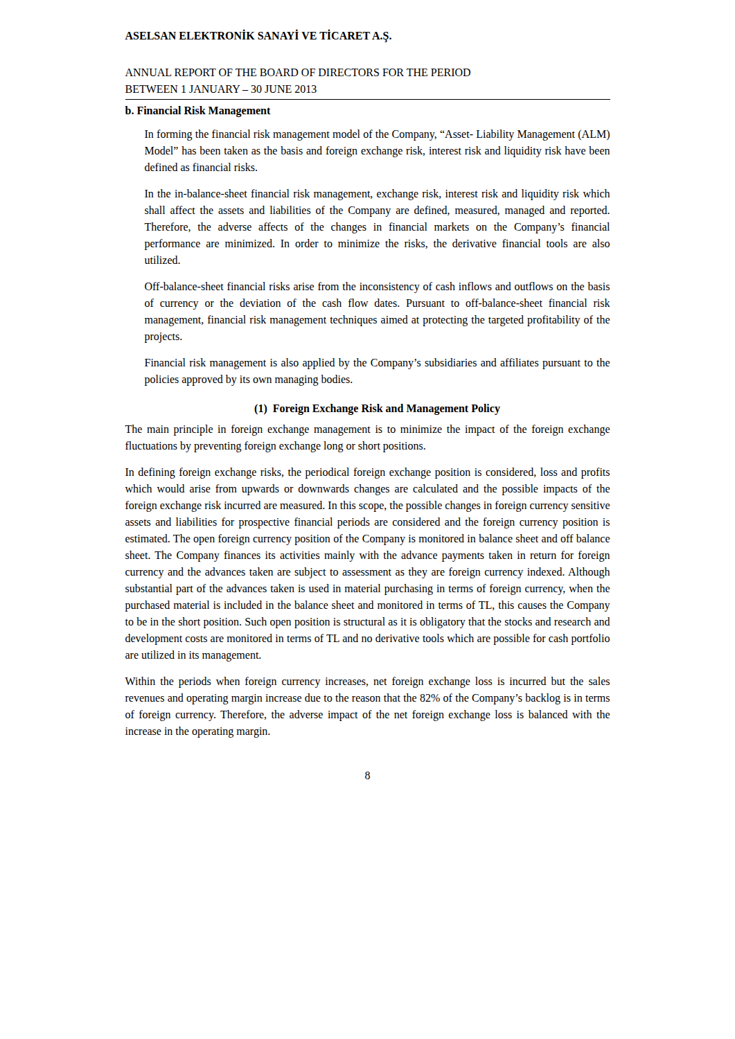ASELSAN ELEKTRONİK SANAYİ VE TİCARET A.Ş.
ANNUAL REPORT OF THE BOARD OF DIRECTORS FOR THE PERIOD
BETWEEN 1 JANUARY – 30 JUNE 2013
b. Financial Risk Management
In forming the financial risk management model of the Company, “Asset- Liability Management (ALM) Model” has been taken as the basis and foreign exchange risk, interest risk and liquidity risk have been defined as financial risks.
In the in-balance-sheet financial risk management, exchange risk, interest risk and liquidity risk which shall affect the assets and liabilities of the Company are defined, measured, managed and reported. Therefore, the adverse affects of the changes in financial markets on the Company’s financial performance are minimized. In order to minimize the risks, the derivative financial tools are also utilized.
Off-balance-sheet financial risks arise from the inconsistency of cash inflows and outflows on the basis of currency or the deviation of the cash flow dates. Pursuant to off-balance-sheet financial risk management, financial risk management techniques aimed at protecting the targeted profitability of the projects.
Financial risk management is also applied by the Company’s subsidiaries and affiliates pursuant to the policies approved by its own managing bodies.
(1) Foreign Exchange Risk and Management Policy
The main principle in foreign exchange management is to minimize the impact of the foreign exchange fluctuations by preventing foreign exchange long or short positions.
In defining foreign exchange risks, the periodical foreign exchange position is considered, loss and profits which would arise from upwards or downwards changes are calculated and the possible impacts of the foreign exchange risk incurred are measured. In this scope, the possible changes in foreign currency sensitive assets and liabilities for prospective financial periods are considered and the foreign currency position is estimated. The open foreign currency position of the Company is monitored in balance sheet and off balance sheet. The Company finances its activities mainly with the advance payments taken in return for foreign currency and the advances taken are subject to assessment as they are foreign currency indexed. Although substantial part of the advances taken is used in material purchasing in terms of foreign currency, when the purchased material is included in the balance sheet and monitored in terms of TL, this causes the Company to be in the short position. Such open position is structural as it is obligatory that the stocks and research and development costs are monitored in terms of TL and no derivative tools which are possible for cash portfolio are utilized in its management.
Within the periods when foreign currency increases, net foreign exchange loss is incurred but the sales revenues and operating margin increase due to the reason that the 82% of the Company’s backlog is in terms of foreign currency. Therefore, the adverse impact of the net foreign exchange loss is balanced with the increase in the operating margin.
8